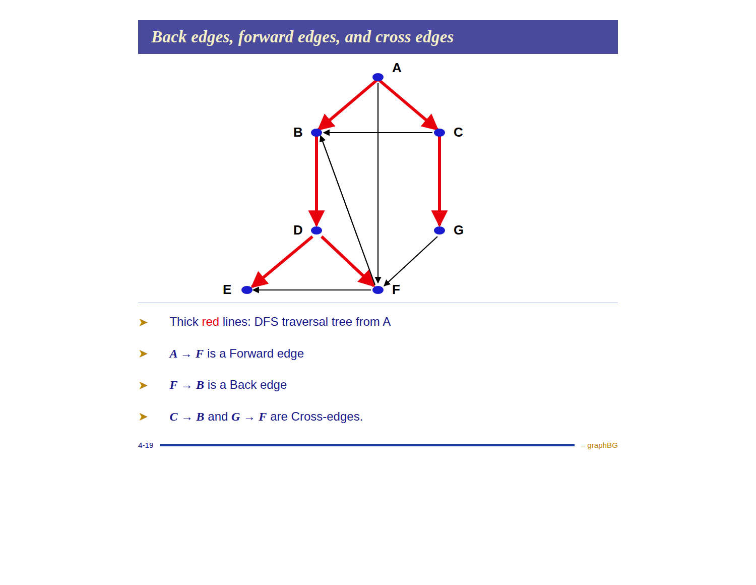Back edges, forward edges, and cross edges
A B C D G E F
Thick red lines: DFS traversal tree from A
A → F is a Forward edge
F → B is a Back edge
C → B and G → F are Cross-edges.
4-19 – graphBG